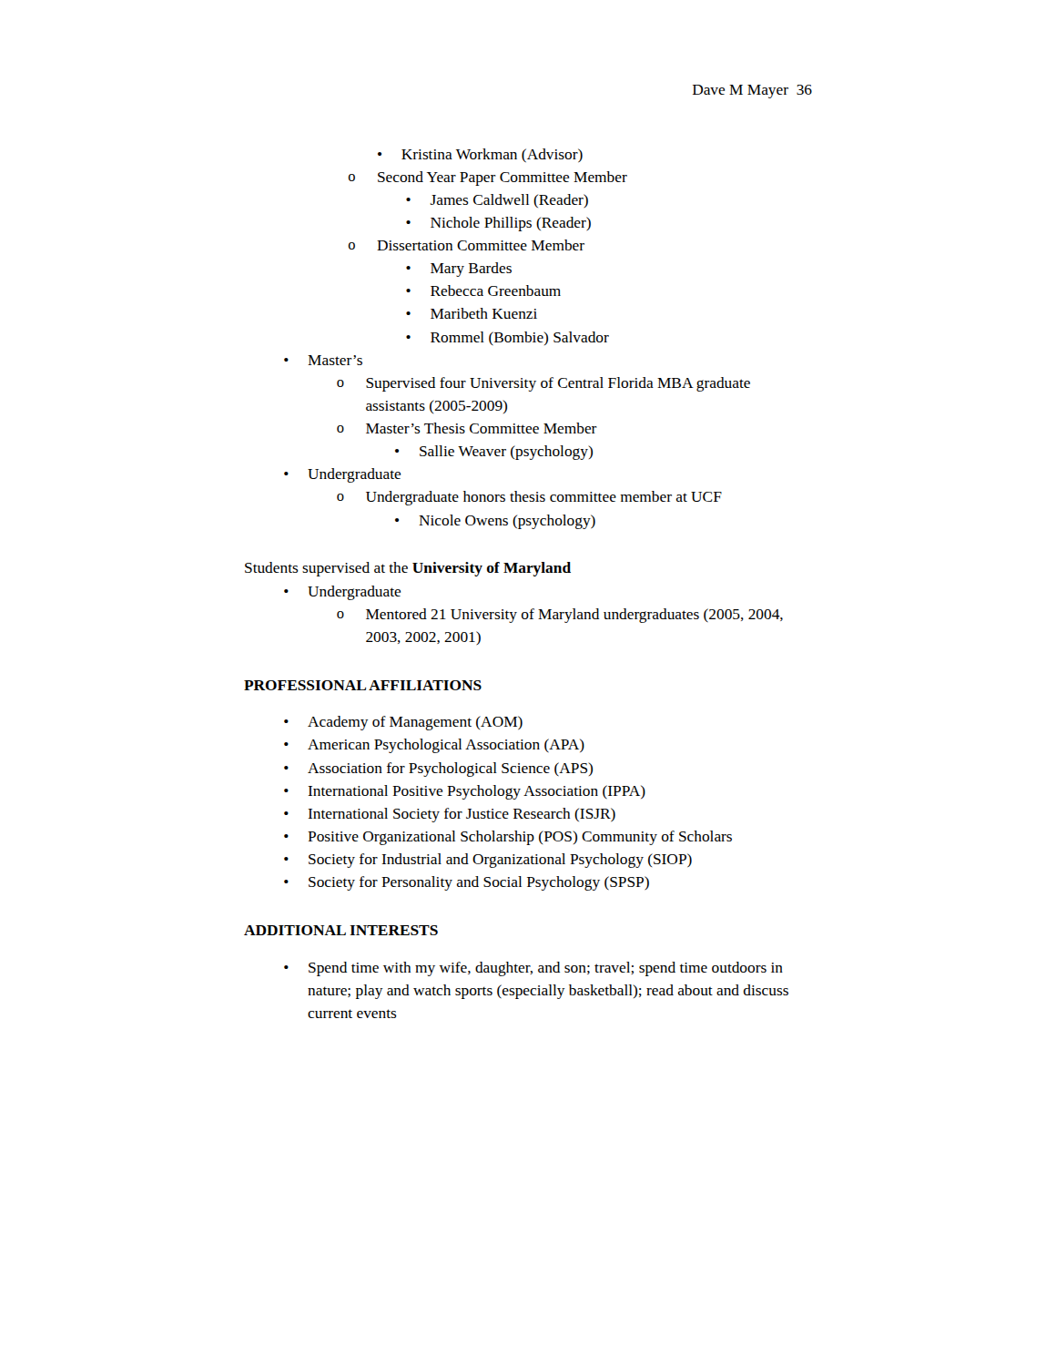Dave M Mayer 36
Kristina Workman (Advisor)
Second Year Paper Committee Member
James Caldwell (Reader)
Nichole Phillips (Reader)
Dissertation Committee Member
Mary Bardes
Rebecca Greenbaum
Maribeth Kuenzi
Rommel (Bombie) Salvador
Master’s
Supervised four University of Central Florida MBA graduate assistants (2005-2009)
Master’s Thesis Committee Member
Sallie Weaver (psychology)
Undergraduate
Undergraduate honors thesis committee member at UCF
Nicole Owens (psychology)
Students supervised at the University of Maryland
Undergraduate
Mentored 21 University of Maryland undergraduates (2005, 2004, 2003, 2002, 2001)
PROFESSIONAL AFFILIATIONS
Academy of Management (AOM)
American Psychological Association (APA)
Association for Psychological Science (APS)
International Positive Psychology Association (IPPA)
International Society for Justice Research (ISJR)
Positive Organizational Scholarship (POS) Community of Scholars
Society for Industrial and Organizational Psychology (SIOP)
Society for Personality and Social Psychology (SPSP)
ADDITIONAL INTERESTS
Spend time with my wife, daughter, and son; travel; spend time outdoors in nature; play and watch sports (especially basketball); read about and discuss current events